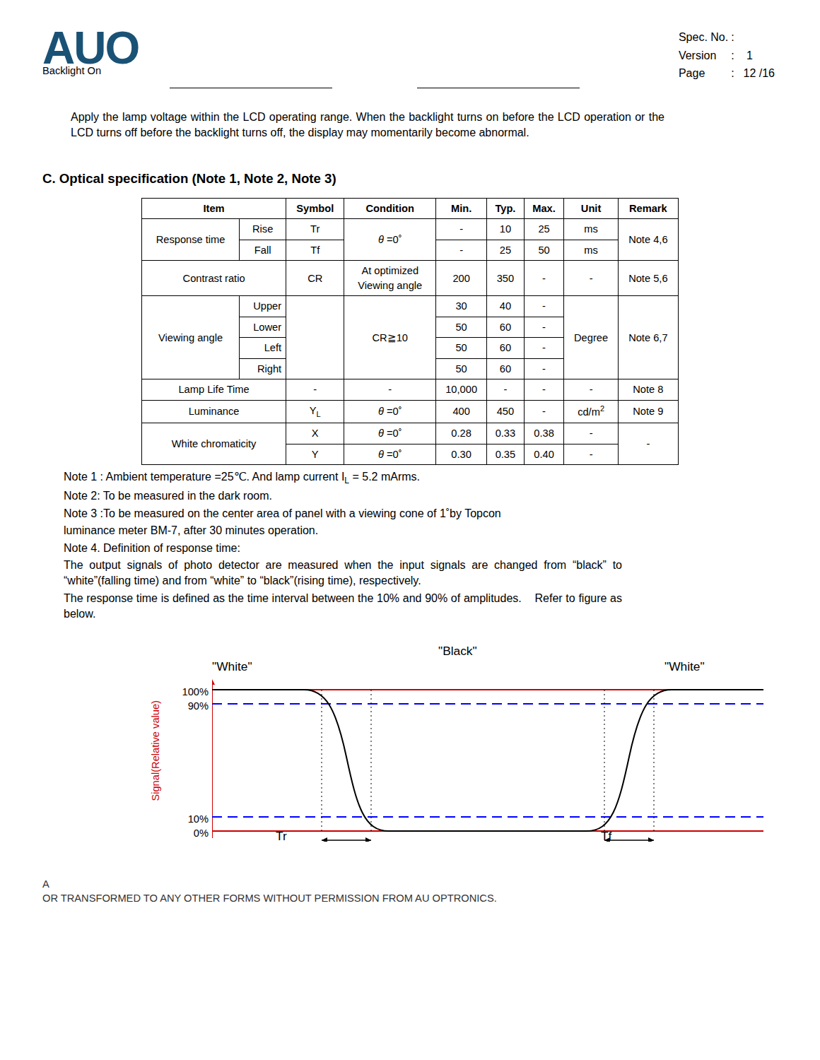AUO
Backlight On
| Spec. No. | : | |
| Version | : | 1 |
| Page | : | 12 /16 |
Apply the lamp voltage within the LCD operating range. When the backlight turns on before the LCD operation or the LCD turns off before the backlight turns off, the display may momentarily become abnormal.
C. Optical specification (Note 1, Note 2, Note 3)
| Item | Symbol | Condition | Min. | Typ. | Max. | Unit | Remark |
| --- | --- | --- | --- | --- | --- | --- | --- |
| Response time | Rise | Tr | θ =0˚ | - | 10 | 25 | ms | Note 4,6 |
| Fall | Tf | - | 25 | 50 | ms |
| Contrast ratio | CR | At optimized Viewing angle | 200 | 350 | - | - | Note 5,6 |
| Viewing angle | Upper | | CR≧10 | 30 | 40 | - | Degree | Note 6,7 |
| Lower | 50 | 60 | - |
| Left | 50 | 60 | - |
| Right | 50 | 60 | - |
| Lamp Life Time | - | - | 10,000 | - | - | - | Note 8 |
| Luminance | Y L | θ =0˚ | 400 | 450 | - | cd/m 2 | Note 9 |
| White chromaticity | X | θ =0˚ | 0.28 | 0.33 | 0.38 | - | - |
| Y | θ =0˚ | 0.30 | 0.35 | 0.40 | - |
Note 1 : Ambient temperature =25℃. And lamp current IL = 5.2 mArms.
Note 2: To be measured in the dark room.
Note 3 :To be measured on the center area of panel with a viewing cone of 1˚by Topcon
luminance meter BM-7, after 30 minutes operation.
Note 4. Definition of response time:
The output signals of photo detector are measured when the input signals are changed from “black” to “white”(falling time) and from “white” to “black”(rising time), respectively.
The response time is defined as the time interval between the 10% and 90% of amplitudes. Refer to figure as below.
"White" "Black" "White"
Signal(Relative value)
100%
90%
10%
0%
Tr
Tf
A
OR TRANSFORMED TO ANY OTHER FORMS WITHOUT PERMISSION FROM AU OPTRONICS.